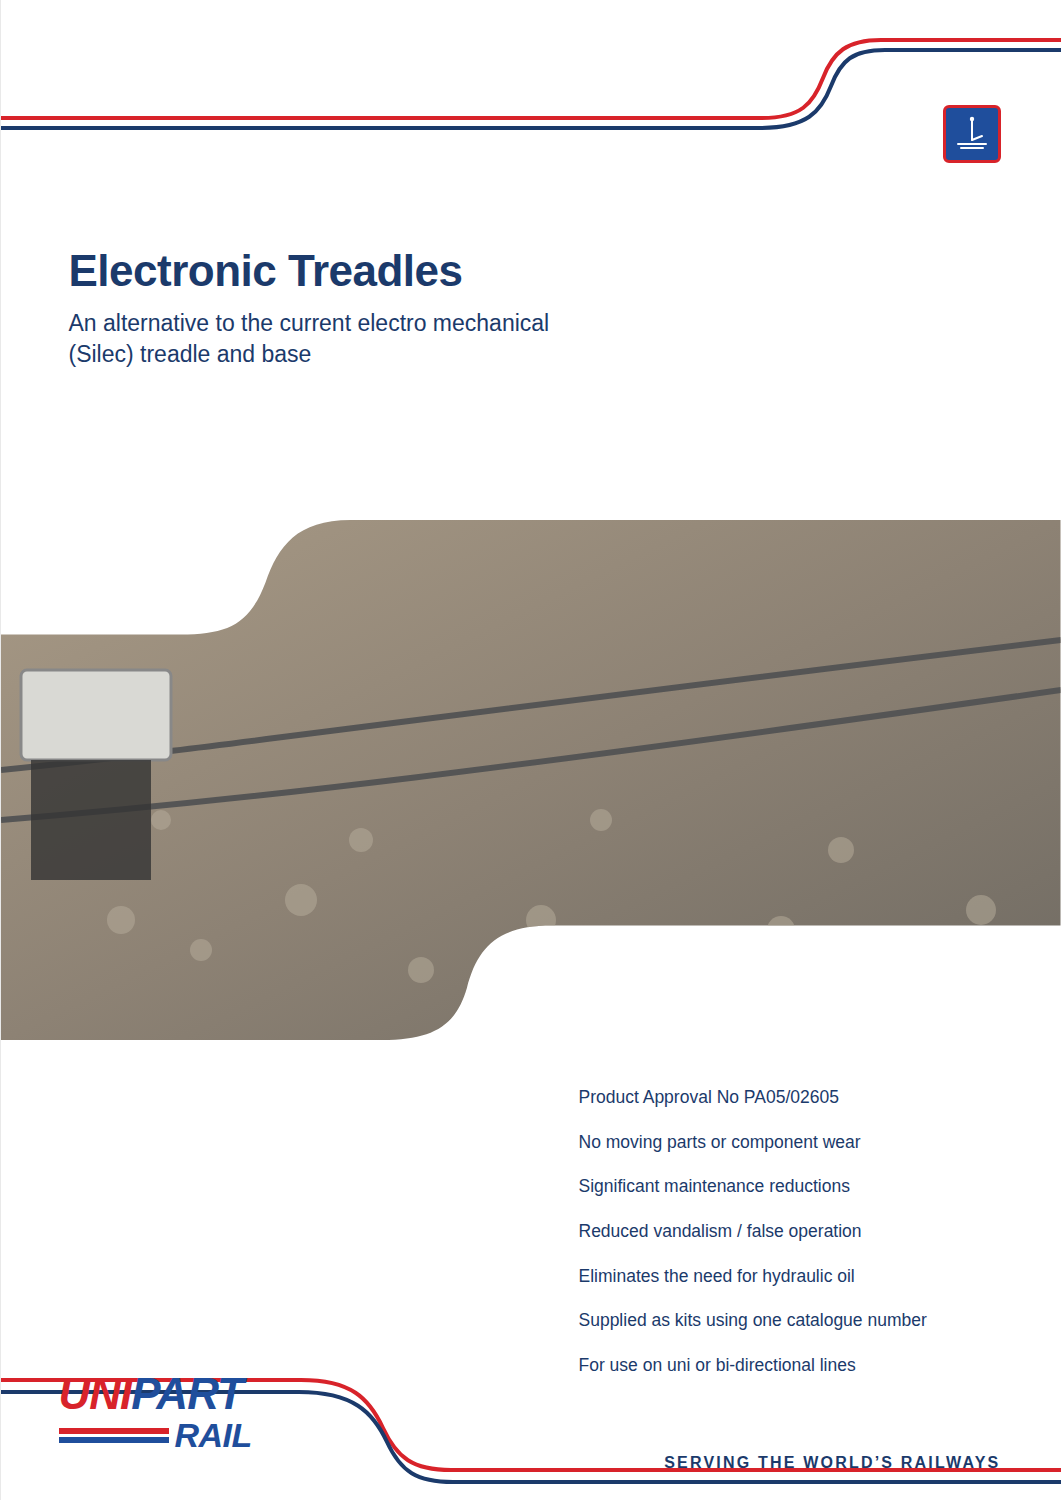Electronic Treadles
An alternative to the current electro mechanical
(Silec) treadle and base
Product Approval No PA05/02605
No moving parts or component wear
Significant maintenance reductions
Reduced vandalism / false operation
Eliminates the need for hydraulic oil
Supplied as kits using one catalogue number
For use on uni or bi-directional lines
UNIPART
RAIL
Serving the World’s Railways